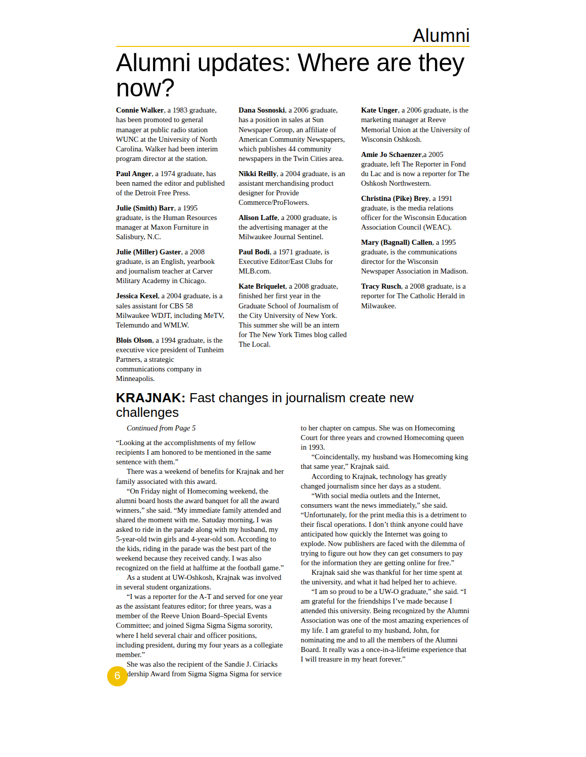Alumni
Alumni updates: Where are they now?
Connie Walker, a 1983 graduate, has been promoted to general manager at public radio station WUNC at the University of North Carolina. Walker had been interim program director at the station.
Paul Anger, a 1974 graduate, has been named the editor and published of the Detroit Free Press.
Julie (Smith) Barr, a 1995 graduate, is the Human Resources manager at Maxon Furniture in Salisbury, N.C.
Julie (Miller) Gaster, a 2008 graduate, is an English, yearbook and journalism teacher at Carver Military Academy in Chicago.
Jessica Kexel, a 2004 graduate, is a sales assistant for CBS 58 Milwaukee WDJT, including MeTV, Telemundo and WMLW.
Blois Olson, a 1994 graduate, is the executive vice president of Tunheim Partners, a strategic communications company in Minneapolis.
Dana Sosnoski, a 2006 graduate, has a position in sales at Sun Newspaper Group, an affiliate of American Community Newspapers, which publishes 44 community newspapers in the Twin Cities area.
Nikki Reilly, a 2004 graduate, is an assistant merchandising product designer for Provide Commerce/ProFlowers.
Alison Laffe, a 2000 graduate, is the advertising manager at the Milwaukee Journal Sentinel.
Paul Bodi, a 1971 graduate, is Executive Editor/East Clubs for MLB.com.
Kate Briquelet, a 2008 graduate, finished her first year in the Graduate School of Journalism of the City University of New York. This summer she will be an intern for The New York Times blog called The Local.
Kate Unger, a 2006 graduate, is the marketing manager at Reeve Memorial Union at the University of Wisconsin Oshkosh.
Amie Jo Schaenzer,a 2005 graduate, left The Reporter in Fond du Lac and is now a reporter for The Oshkosh Northwestern.
Christina (Pike) Brey, a 1991 graduate, is the media relations officer for the Wisconsin Education Association Council (WEAC).
Mary (Bagnall) Callen, a 1995 graduate, is the communications director for the Wisconsin Newspaper Association in Madison.
Tracy Rusch, a 2008 graduate, is a reporter for The Catholic Herald in Milwaukee.
KRAJNAK: Fast changes in journalism create new challenges
Continued from Page 5
“Looking at the accomplishments of my fellow recipients I am honored to be mentioned in the same sentence with them.”
There was a weekend of benefits for Krajnak and her family associated with this award.
“On Friday night of Homecoming weekend, the alumni board hosts the award banquet for all the award winners,” she said. “My immediate family attended and shared the moment with me. Satuday morning, I was asked to ride in the parade along with my husband, my 5-year-old twin girls and 4-year-old son. According to the kids, riding in the parade was the best part of the weekend because they received candy. I was also recognized on the field at halftime at the football game.”
As a student at UW-Oshkosh, Krajnak was involved in several student organizations.
“I was a reporter for the A-T and served for one year as the assistant features editor; for three years, was a member of the Reeve Union Board–Special Events Committee; and joined Sigma Sigma Sigma sorority, where I held several chair and officer positions, including president, during my four years as a collegiate member.”
She was also the recipient of the Sandie J. Ciriacks Leadership Award from Sigma Sigma Sigma for service to her chapter on campus. She was on Homecoming Court for three years and crowned Homecoming queen in 1993.
“Coincidentally, my husband was Homecoming king that same year,” Krajnak said.
According to Krajnak, technology has greatly changed journalism since her days as a student.
“With social media outlets and the Internet, consumers want the news immediately,” she said. “Unfortunately, for the print media this is a detriment to their fiscal operations. I don’t think anyone could have anticipated how quickly the Internet was going to explode. Now publishers are faced with the dilemma of trying to figure out how they can get consumers to pay for the information they are getting online for free.”
Krajnak said she was thankful for her time spent at the university, and what it had helped her to achieve.
“I am so proud to be a UW-O graduate,” she said. “I am grateful for the friendships I’ve made because I attended this university. Being recognized by the Alumni Association was one of the most amazing experiences of my life. I am grateful to my husband, John, for nominating me and to all the members of the Alumni Board. It really was a once-in-a-lifetime experience that I will treasure in my heart forever.”
6